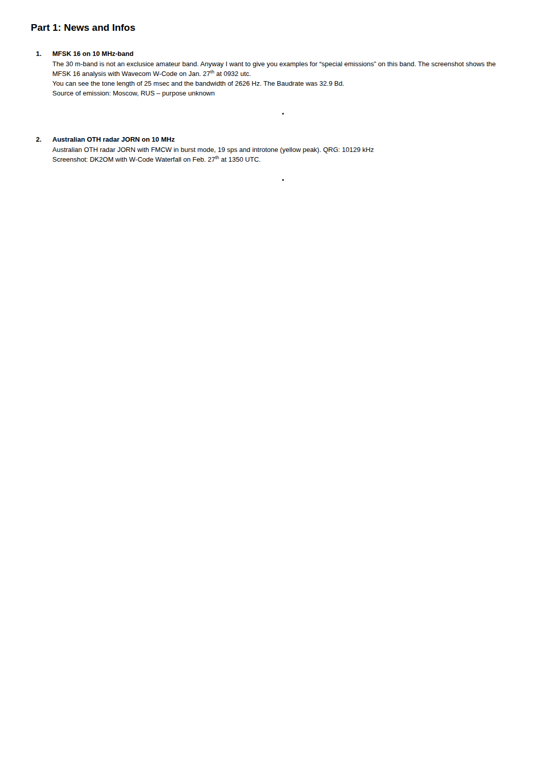Part 1: News and Infos
MFSK 16 on 10 MHz-band
The 30 m-band is not an exclusice amateur band. Anyway I want to give you examples for “special emissions” on this band. The screenshot shows the MFSK 16 analysis with Wavecom W-Code on Jan. 27th at 0932 utc.
You can see the tone length of 25 msec and the bandwidth of 2626 Hz. The Baudrate was 32.9 Bd.
Source of emission: Moscow, RUS – purpose unknown
Australian OTH radar JORN on 10 MHz
Australian OTH radar JORN with FMCW in burst mode, 19 sps and introtone (yellow peak). QRG: 10129 kHz
Screenshot: DK2OM with W-Code Waterfall on Feb. 27th at 1350 UTC.